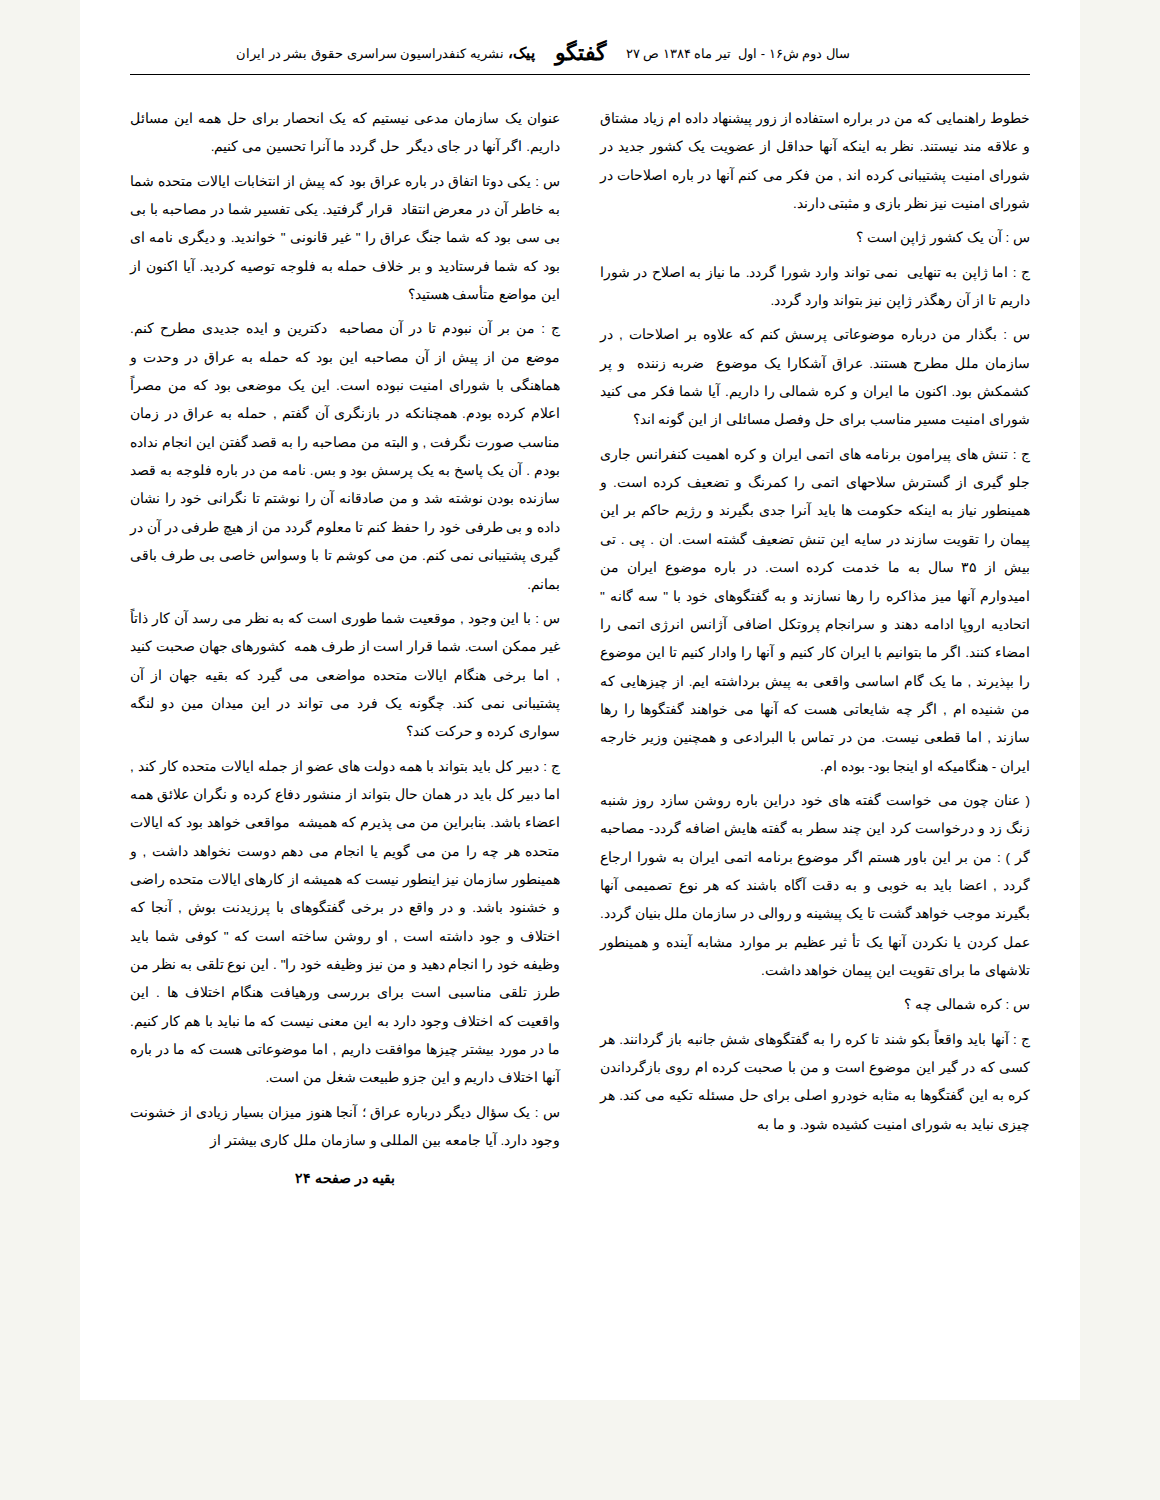سال دوم ش۱۶ - اول تیر ماه ۱۳۸۴ ص ۲۷
گفتگو
پیک، نشریه کنفدراسیون سراسری حقوق بشر در ایران
خطوط راهنمایی که من در براره استفاده از زور پیشنهاد داده ام زیاد مشتاق و علاقه مند نیستند. نظر به اینکه آنها حداقل از عضویت یک کشور جدید در شورای امنیت پشتیبانی کرده اند , من فکر می کنم آنها در باره اصلاحات در شورای امنیت نیز نظر بازی و مثبتی دارند.
س : آن یک کشور ژاپن است ؟
ج : اما ژاپن به تنهایی نمی تواند وارد شورا گردد. ما نیاز به اصلاح در شورا داریم تا از آن رهگذر ژاپن نیز بتواند وارد گردد.
س : بگذار من درباره موضوعاتی پرسش کنم که علاوه بر اصلاحات , در سازمان ملل مطرح هستند. عراق آشکارا یک موضوع ضربه زننده و پر کشمکش بود. اکنون ما ایران و کره شمالی را داریم. آیا شما فکر می کنید شورای امنیت مسیر مناسب برای حل وفصل مسائلی از این گونه اند؟
ج : تنش های پیرامون برنامه های اتمی ایران و کره اهمیت کنفرانس جاری جلو گیری از گسترش سلاحهای اتمی را کمرنگ و تضعیف کرده است. و همینطور نیاز به اینکه حکومت ها باید آنرا جدی بگیرند و رژیم حاکم بر این پیمان را تقویت سازند در سایه این تنش تضعیف گشته است. ان . پی . تی بیش از ۳۵ سال به ما خدمت کرده است. در باره موضوع ایران من امیدوارم آنها میز مذاکره را رها نسازند و به گفتگوهای خود با " سه گانه " اتحادیه اروپا ادامه دهند و سرانجام پروتکل اضافی آژانس انرژی اتمی را امضاء کنند. اگر ما بتوانیم با ایران کار کنیم و آنها را وادار کنیم تا این موضوع را بپذیرند , ما یک گام اساسی واقعی به پیش برداشته ایم. از چیزهایی که من شنیده ام , اگر چه شایعاتی هست که آنها می خواهند گفتگوها را رها سازند , اما قطعی نیست. من در تماس با البرادعی و همچنین وزیر خارجه ایران - هنگامیکه او اینجا بود- بوده ام.
( عنان چون می خواست گفته های خود دراین باره روشن سازد روز شنبه زنگ زد و درخواست کرد این چند سطر به گفته هایش اضافه گردد- مصاحبه گر ) : من بر این باور هستم اگر موضوع برنامه اتمی ایران به شورا ارجاع گردد , اعضا باید به خوبی و به دقت آگاه باشند که هر نوع تصمیمی آنها بگیرند موجب خواهد گشت تا یک پیشینه و روالی در سازمان ملل بنیان گردد. عمل کردن یا نکردن آنها یک تأ ثیر عظیم بر موارد مشابه آینده و همینطور تلاشهای ما برای تقویت این پیمان خواهد داشت.
س : کره شمالی چه ؟
ج : آنها باید واقعاً بکو شند تا کره را به گفتگوهای شش جانبه باز گردانند. هر کسی که در گیر این موضوع است و من با صحبت کرده ام روی بازگرداندن کره به این گفتگوها به مثابه خودرو اصلی برای حل مسئله تکیه می کند. هر چیزی نباید به شورای امنیت کشیده شود. و ما به
عنوان یک سازمان مدعی نیستیم که یک انحصار برای حل همه این مسائل داریم. اگر آنها در جای دیگر حل گردد ما آنرا تحسین می کنیم.
س : یکی دوتا اتفاق در باره عراق بود که پیش از انتخابات ایالات متحده شما به خاطر آن در معرض انتقاد قرار گرفتید. یکی تفسیر شما در مصاحبه با بی بی سی بود که شما جنگ عراق را " غیر قانونی " خواندید. و دیگری نامه ای بود که شما فرستادید و بر خلاف حمله به فلوجه توصیه کردید. آیا اکنون از این مواضع متأسف هستید؟
ج : من بر آن نبودم تا در آن مصاحبه دکترین و ایده جدیدی مطرح کنم. موضع من از پیش از آن مصاحبه این بود که حمله به عراق در وحدت و هماهنگی با شورای امنیت نبوده است. این یک موضعی بود که من مصراً اعلام کرده بودم. همچنانکه در بازنگری آن گفتم , حمله به عراق در زمان مناسب صورت نگرفت , و البته من مصاحبه را به قصد گفتن این انجام نداده بودم . آن یک پاسخ به یک پرسش بود و بس. نامه من در باره فلوجه به قصد سازنده بودن نوشته شد و من صادقانه آن را نوشتم تا نگرانی خود را نشان داده و بی طرفی خود را حفظ کنم تا معلوم گردد من از هیچ طرفی در آن در گیری پشتیبانی نمی کنم. من می کوشم تا با وسواس خاصی بی طرف باقی بمانم.
س : با این وجود , موقعیت شما طوری است که به نظر می رسد آن کار ذاتاً غیر ممکن است. شما قرار است از طرف همه کشورهای جهان صحبت کنید , اما برخی هنگام ایالات متحده مواضعی می گیرد که بقیه جهان از آن پشتیبانی نمی کند. چگونه یک فرد می تواند در این میدان مین دو لنگه سواری کرده و حرکت کند؟
ج : دبیر کل باید بتواند با همه دولت های عضو از جمله ایالات متحده کار کند , اما دبیر کل باید در همان حال بتواند از منشور دفاع کرده و نگران علائق همه اعضاء باشد. بنابراین من می پذیرم که همیشه مواقعی خواهد بود که ایالات متحده هر چه را من می گویم یا انجام می دهم دوست نخواهد داشت , و همینطور سازمان نیز اینطور نیست که همیشه از کارهای ایالات متحده راضی و خشنود باشد. و در واقع در برخی گفتگوهای با پرزیدنت بوش , آنجا که اختلاف و جود داشته است , او روشن ساخته است که " کوفی شما باید وظیفه خود را انجام دهید و من نیز وظیفه خود را" . این نوع تلقی به نظر من طرز تلقی مناسبی است برای بررسی ورهیافت هنگام اختلاف ها . این واقعیت که اختلاف وجود دارد به این معنی نیست که ما نباید با هم کار کنیم. ما در مورد بیشتر چیزها موافقت داریم , اما موضوعاتی هست که ما در باره آنها اختلاف داریم و این جزو طبیعت شغل من است.
س : یک سؤال دیگر درباره عراق ؛ آنجا هنوز میزان بسیار زیادی از خشونت وجود دارد. آیا جامعه بین المللی و سازمان ملل کاری بیشتر از
بقیه در صفحه ۲۴